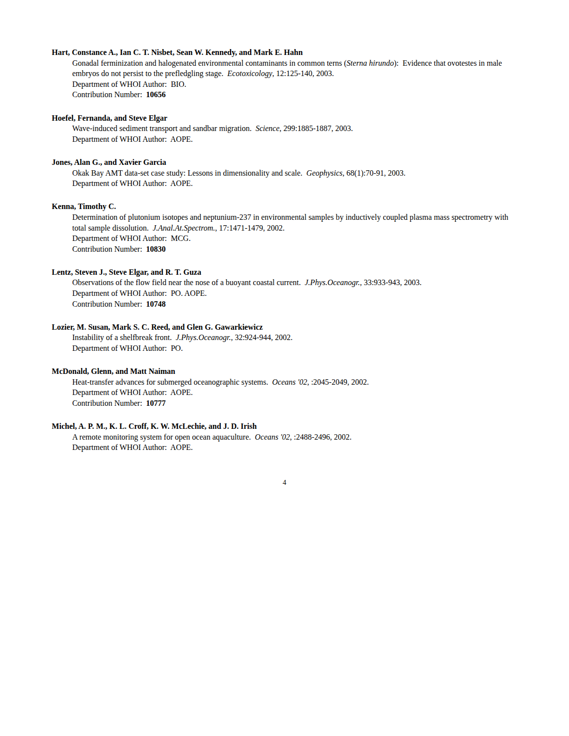Hart, Constance A., Ian C. T. Nisbet, Sean W. Kennedy, and Mark E. Hahn
Gonadal ferminization and halogenated environmental contaminants in common terns (Sterna hirundo): Evidence that ovotestes in male embryos do not persist to the prefledgling stage. Ecotoxicology, 12:125-140, 2003.
Department of WHOI Author: BIO.
Contribution Number: 10656
Hoefel, Fernanda, and Steve Elgar
Wave-induced sediment transport and sandbar migration. Science, 299:1885-1887, 2003.
Department of WHOI Author: AOPE.
Jones, Alan G., and Xavier Garcia
Okak Bay AMT data-set case study: Lessons in dimensionality and scale. Geophysics, 68(1):70-91, 2003.
Department of WHOI Author: AOPE.
Kenna, Timothy C.
Determination of plutonium isotopes and neptunium-237 in environmental samples by inductively coupled plasma mass spectrometry with total sample dissolution. J.Anal.At.Spectrom., 17:1471-1479, 2002.
Department of WHOI Author: MCG.
Contribution Number: 10830
Lentz, Steven J., Steve Elgar, and R. T. Guza
Observations of the flow field near the nose of a buoyant coastal current. J.Phys.Oceanogr., 33:933-943, 2003.
Department of WHOI Author: PO. AOPE.
Contribution Number: 10748
Lozier, M. Susan, Mark S. C. Reed, and Glen G. Gawarkiewicz
Instability of a shelfbreak front. J.Phys.Oceanogr., 32:924-944, 2002.
Department of WHOI Author: PO.
McDonald, Glenn, and Matt Naiman
Heat-transfer advances for submerged oceanographic systems. Oceans '02, :2045-2049, 2002.
Department of WHOI Author: AOPE.
Contribution Number: 10777
Michel, A. P. M., K. L. Croff, K. W. McLechie, and J. D. Irish
A remote monitoring system for open ocean aquaculture. Oceans '02, :2488-2496, 2002.
Department of WHOI Author: AOPE.
4